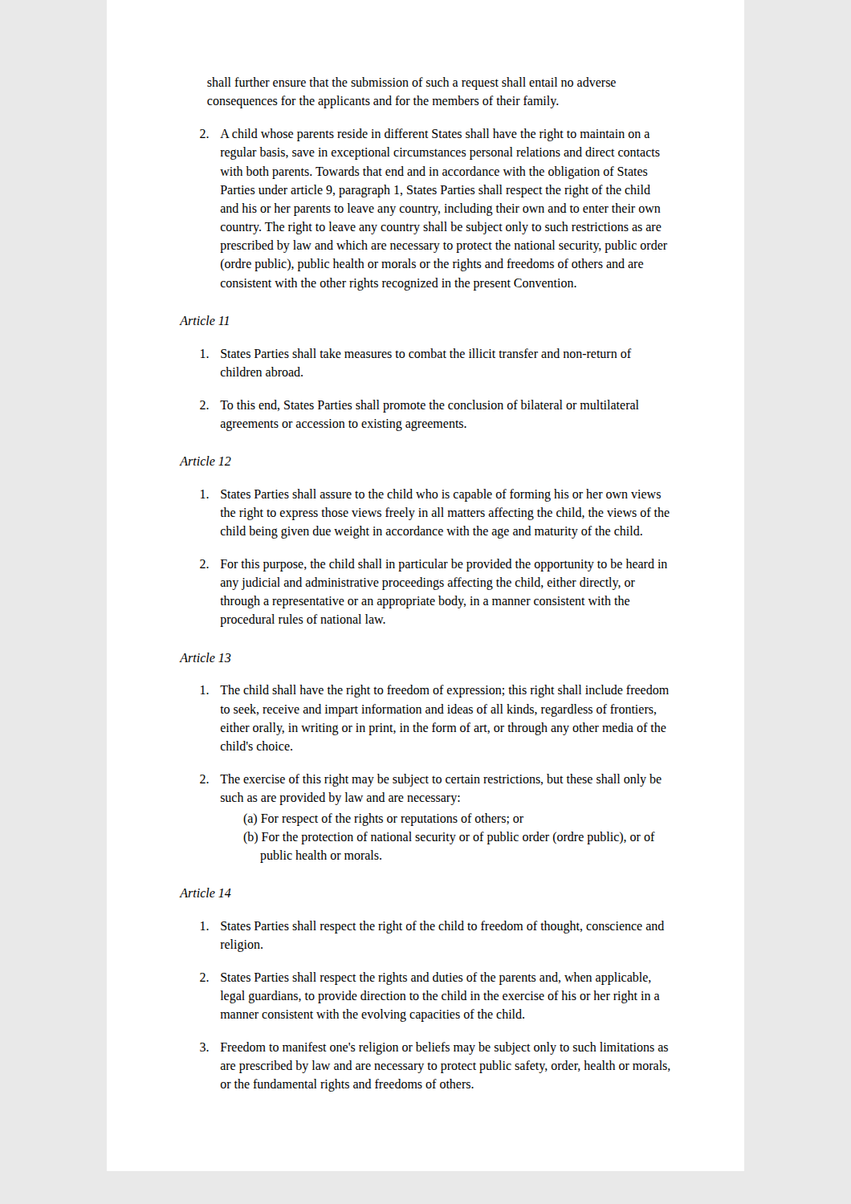shall further ensure that the submission of such a request shall entail no adverse consequences for the applicants and for the members of their family.
A child whose parents reside in different States shall have the right to maintain on a regular basis, save in exceptional circumstances personal relations and direct contacts with both parents. Towards that end and in accordance with the obligation of States Parties under article 9, paragraph 1, States Parties shall respect the right of the child and his or her parents to leave any country, including their own and to enter their own country. The right to leave any country shall be subject only to such restrictions as are prescribed by law and which are necessary to protect the national security, public order (ordre public), public health or morals or the rights and freedoms of others and are consistent with the other rights recognized in the present Convention.
Article 11
States Parties shall take measures to combat the illicit transfer and non-return of children abroad.
To this end, States Parties shall promote the conclusion of bilateral or multilateral agreements or accession to existing agreements.
Article 12
States Parties shall assure to the child who is capable of forming his or her own views the right to express those views freely in all matters affecting the child, the views of the child being given due weight in accordance with the age and maturity of the child.
For this purpose, the child shall in particular be provided the opportunity to be heard in any judicial and administrative proceedings affecting the child, either directly, or through a representative or an appropriate body, in a manner consistent with the procedural rules of national law.
Article 13
The child shall have the right to freedom of expression; this right shall include freedom to seek, receive and impart information and ideas of all kinds, regardless of frontiers, either orally, in writing or in print, in the form of art, or through any other media of the child's choice.
The exercise of this right may be subject to certain restrictions, but these shall only be such as are provided by law and are necessary:
(a) For respect of the rights or reputations of others; or
(b) For the protection of national security or of public order (ordre public), or of public health or morals.
Article 14
States Parties shall respect the right of the child to freedom of thought, conscience and religion.
States Parties shall respect the rights and duties of the parents and, when applicable, legal guardians, to provide direction to the child in the exercise of his or her right in a manner consistent with the evolving capacities of the child.
Freedom to manifest one's religion or beliefs may be subject only to such limitations as are prescribed by law and are necessary to protect public safety, order, health or morals, or the fundamental rights and freedoms of others.